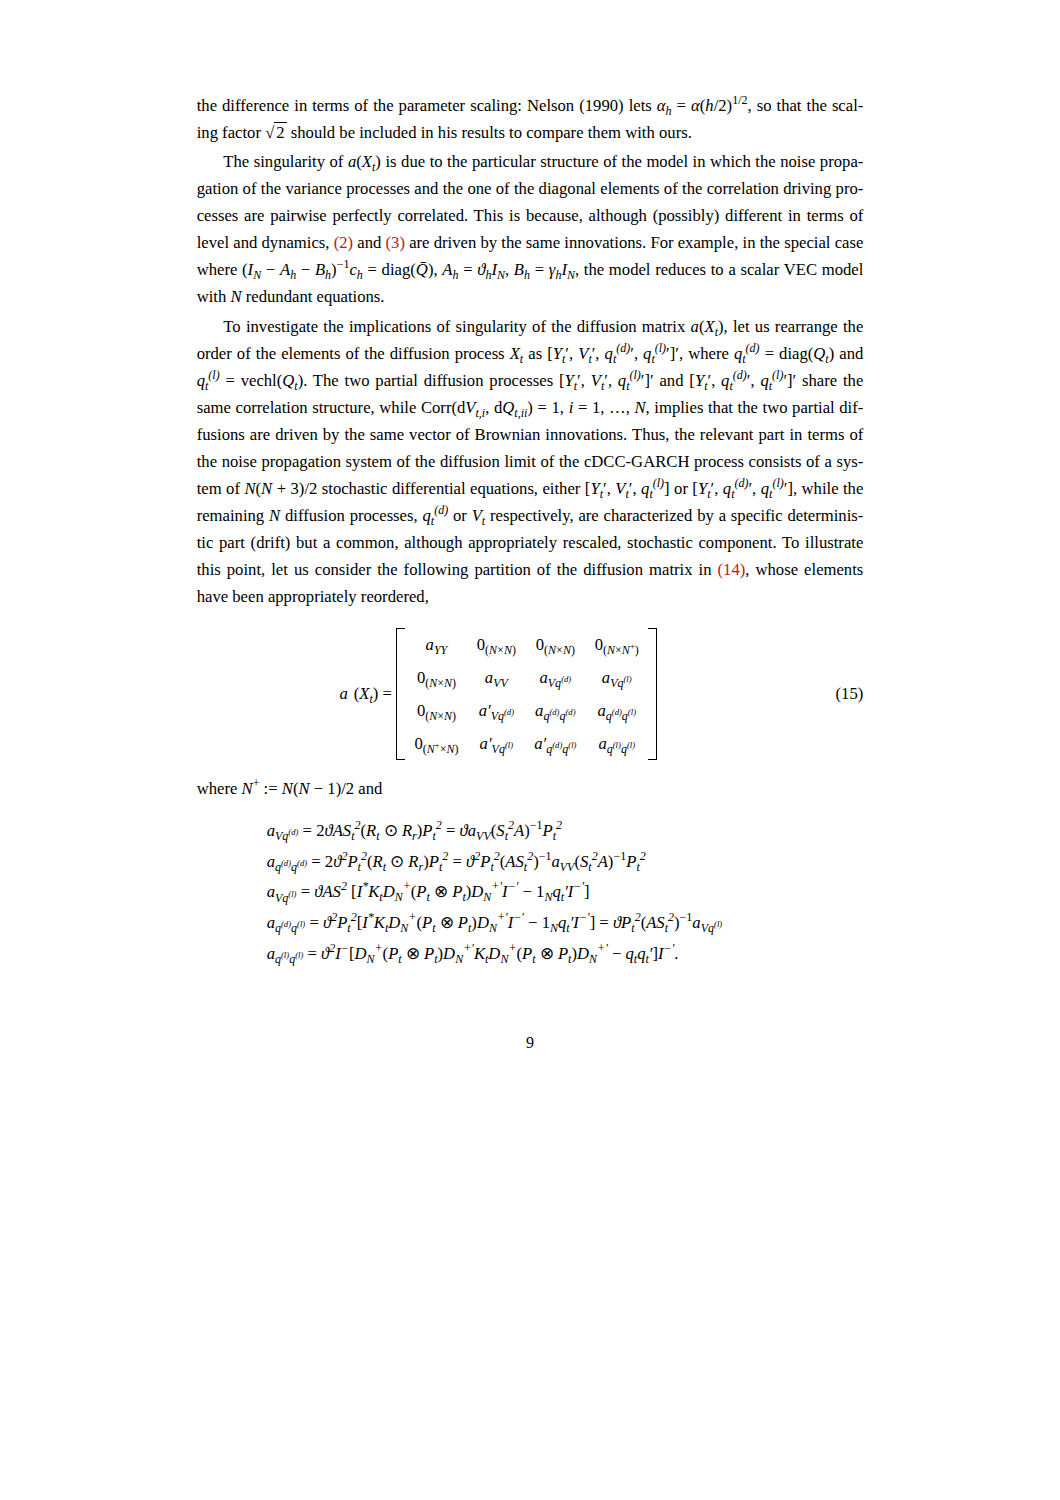the difference in terms of the parameter scaling: Nelson (1990) lets αh = α(h/2)1/2, so that the scaling factor √2 should be included in his results to compare them with ours.
The singularity of a(Xt) is due to the particular structure of the model in which the noise propagation of the variance processes and the one of the diagonal elements of the correlation driving processes are pairwise perfectly correlated. This is because, although (possibly) different in terms of level and dynamics, (2) and (3) are driven by the same innovations. For example, in the special case where (IN − Ah − Bh)−1ch = diag(Q̄), Ah = ϑhIN, Bh = γhIN, the model reduces to a scalar VEC model with N redundant equations.
To investigate the implications of singularity of the diffusion matrix a(Xt), let us rearrange the order of the elements of the diffusion process Xt as [Yt′, Vt′, qt(d)′, qt(l)′]′, where qt(d) = diag(Qt) and qt(l) = vechl(Qt). The two partial diffusion processes [Yt′, Vt′, qt(l)′]′ and [Yt′, qt(d)′, qt(l)′]′ share the same correlation structure, while Corr(dVt,i, dQt,ii) = 1, i = 1, …, N, implies that the two partial diffusions are driven by the same vector of Brownian innovations. Thus, the relevant part in terms of the noise propagation system of the diffusion limit of the cDCC-GARCH process consists of a system of N(N + 3)/2 stochastic differential equations, either [Yt′, Vt′, qt(l)] or [Yt′, qt(d)′, qt(l)′], while the remaining N diffusion processes, qt(d) or Vt respectively, are characterized by a specific deterministic part (drift) but a common, although appropriately rescaled, stochastic component. To illustrate this point, let us consider the following partition of the diffusion matrix in (14), whose elements have been appropriately reordered,
a(Xt) =
| a YY | 0 ( N × N ) | 0 ( N × N ) | 0 ( N × N + ) |
| 0 ( N × N ) | a VV | a Vq (d) | a Vq (l) |
| 0 ( N × N ) | a′ Vq (d) | a q (d) q (d) | a q (d) q (l) |
| 0 ( N + × N ) | a′ Vq (l) | a′ q (d) q (l) | a q (l) q (l) |
(15)
where N+ := N(N − 1)/2 and
aVq(d) = 2ϑASt2(Rt Rr)Pt2 = ϑaVV(St2A)−1Pt2 aq(d)q(d) = 2ϑ2Pt2(Rt Rr)Pt2 = ϑ2Pt2(ASt2)−1aVV(St2A)−1Pt2 aVq(l) = ϑAS2 [I*KtDN+(Pt Pt)DN+′I−′ − 1Nqt′I−′] aq(d)q(l) = ϑ2Pt2[I*KtDN+(Pt Pt)DN+′I−′ − 1Nqt′I−′] = ϑPt2(ASt2)−1aVq(l) aq(l)q(l) = ϑ2I−[DN+(Pt Pt)DN+′KtDN+(Pt Pt)DN+′ − qtqt′]I−′.
9